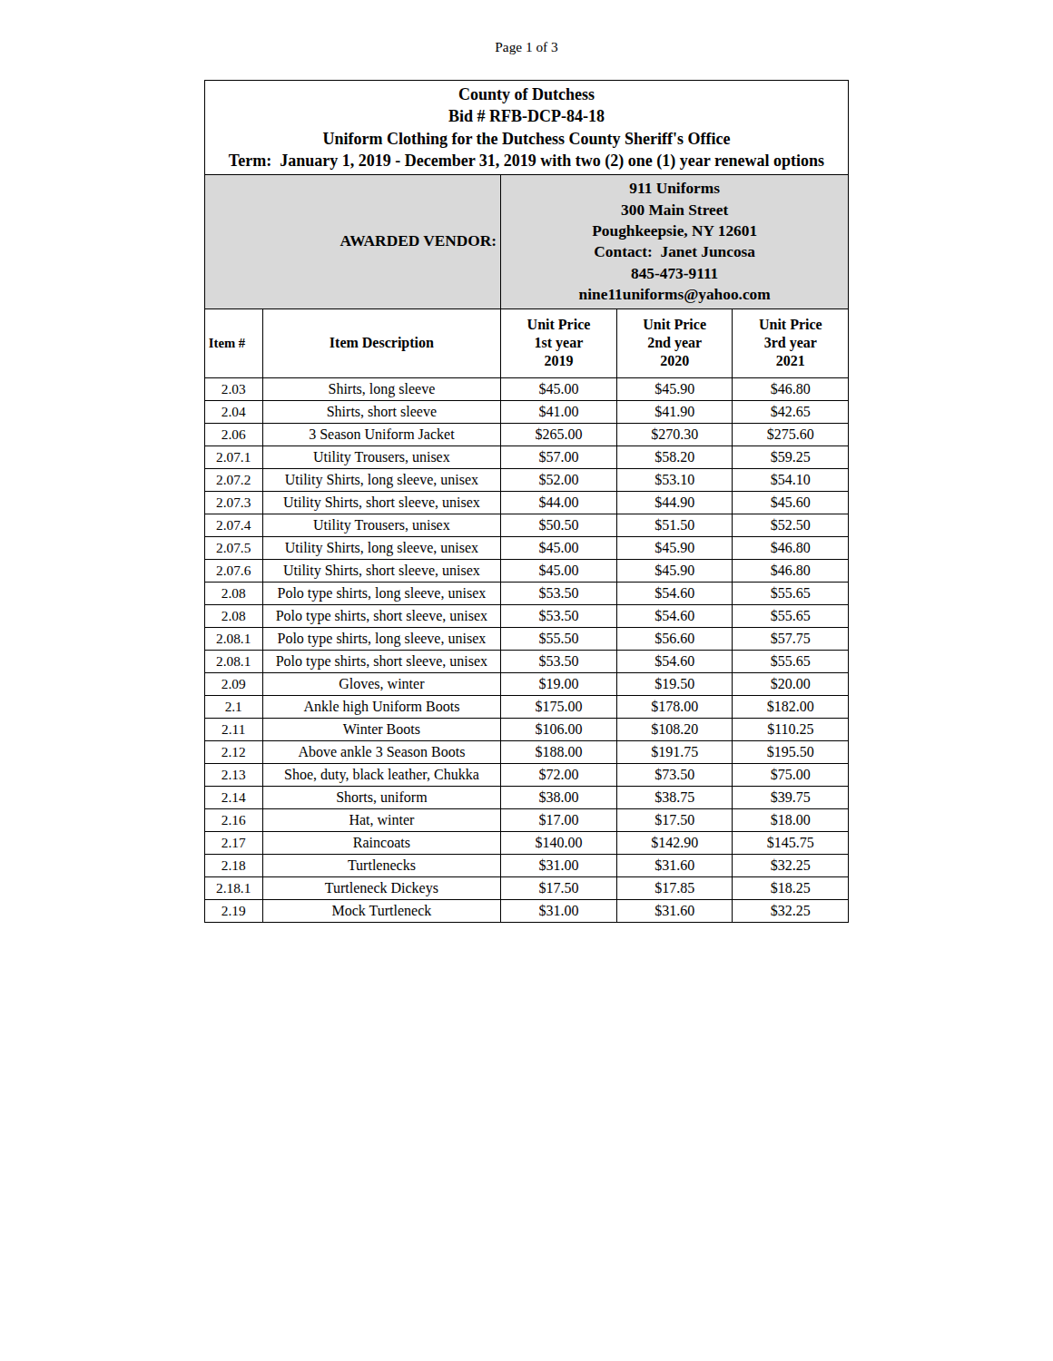Page 1 of 3
| County of Dutchess Bid # RFB-DCP-84-18 Uniform Clothing for the Dutchess County Sheriff's Office Term: January 1, 2019 - December 31, 2019 with two (2) one (1) year renewal options |
| AWARDED VENDOR: | 911 Uniforms 300 Main Street Poughkeepsie, NY 12601 Contact: Janet Juncosa 845-473-9111 nine11uniforms@yahoo.com |
| Item # | Item Description | Unit Price 1st year 2019 | Unit Price 2nd year 2020 | Unit Price 3rd year 2021 |
| 2.03 | Shirts, long sleeve | $45.00 | $45.90 | $46.80 |
| 2.04 | Shirts, short sleeve | $41.00 | $41.90 | $42.65 |
| 2.06 | 3 Season Uniform Jacket | $265.00 | $270.30 | $275.60 |
| 2.07.1 | Utility Trousers, unisex | $57.00 | $58.20 | $59.25 |
| 2.07.2 | Utility Shirts, long sleeve, unisex | $52.00 | $53.10 | $54.10 |
| 2.07.3 | Utility Shirts, short sleeve, unisex | $44.00 | $44.90 | $45.60 |
| 2.07.4 | Utility Trousers, unisex | $50.50 | $51.50 | $52.50 |
| 2.07.5 | Utility Shirts, long sleeve, unisex | $45.00 | $45.90 | $46.80 |
| 2.07.6 | Utility Shirts, short sleeve, unisex | $45.00 | $45.90 | $46.80 |
| 2.08 | Polo type shirts, long sleeve, unisex | $53.50 | $54.60 | $55.65 |
| 2.08 | Polo type shirts, short sleeve, unisex | $53.50 | $54.60 | $55.65 |
| 2.08.1 | Polo type shirts, long sleeve, unisex | $55.50 | $56.60 | $57.75 |
| 2.08.1 | Polo type shirts, short sleeve, unisex | $53.50 | $54.60 | $55.65 |
| 2.09 | Gloves, winter | $19.00 | $19.50 | $20.00 |
| 2.1 | Ankle high Uniform Boots | $175.00 | $178.00 | $182.00 |
| 2.11 | Winter Boots | $106.00 | $108.20 | $110.25 |
| 2.12 | Above ankle 3 Season Boots | $188.00 | $191.75 | $195.50 |
| 2.13 | Shoe, duty, black leather, Chukka | $72.00 | $73.50 | $75.00 |
| 2.14 | Shorts, uniform | $38.00 | $38.75 | $39.75 |
| 2.16 | Hat, winter | $17.00 | $17.50 | $18.00 |
| 2.17 | Raincoats | $140.00 | $142.90 | $145.75 |
| 2.18 | Turtlenecks | $31.00 | $31.60 | $32.25 |
| 2.18.1 | Turtleneck Dickeys | $17.50 | $17.85 | $18.25 |
| 2.19 | Mock Turtleneck | $31.00 | $31.60 | $32.25 |